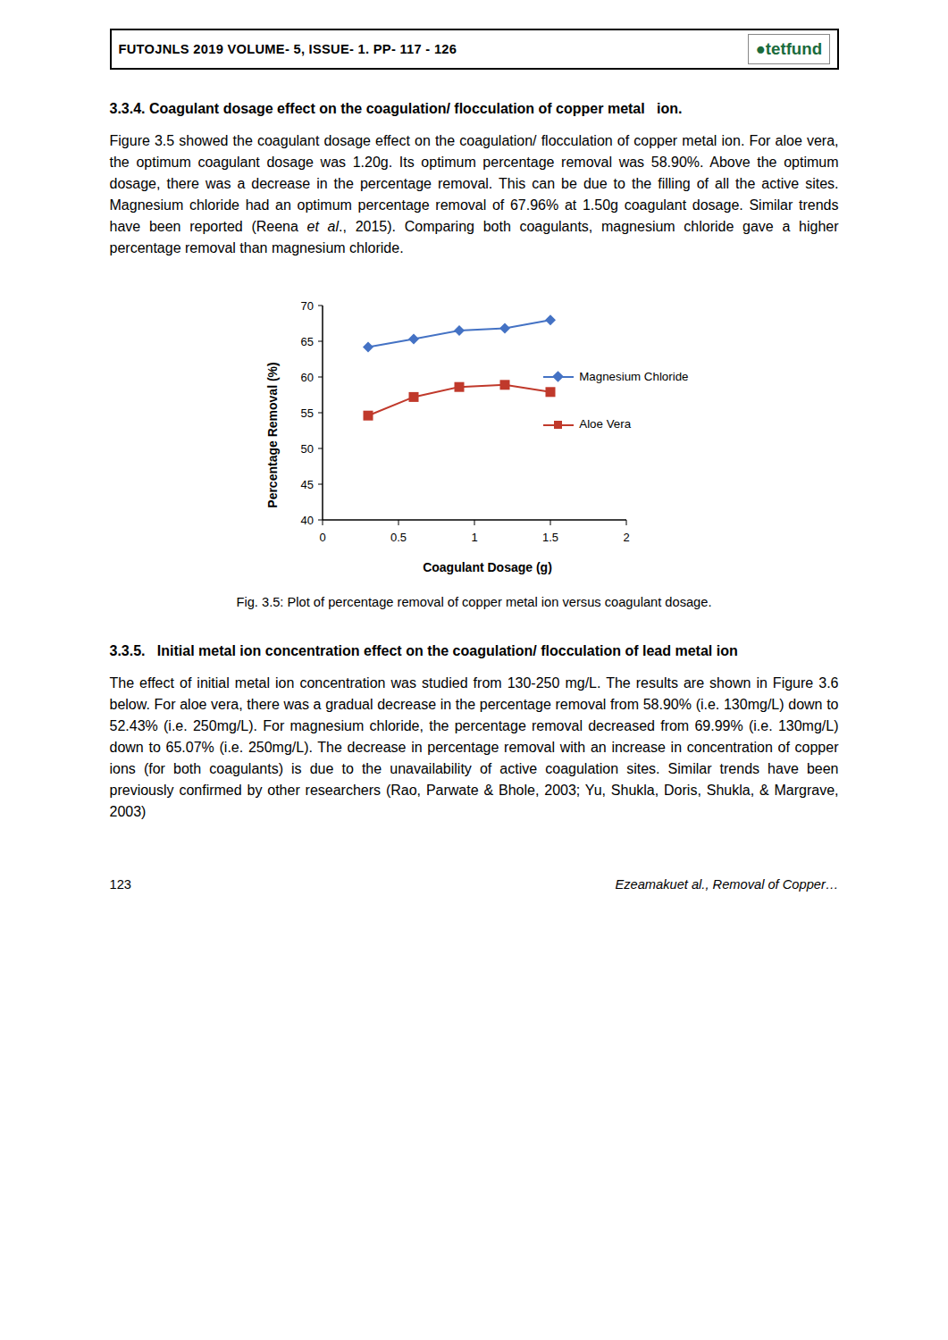FUTOJNLS 2019 VOLUME- 5, ISSUE- 1. PP- 117 - 126
●tet fund
3.3.4. Coagulant dosage effect on the coagulation/ flocculation of copper metal ion.
Figure 3.5 showed the coagulant dosage effect on the coagulation/ flocculation of copper metal ion. For aloe vera, the optimum coagulant dosage was 1.20g. Its optimum percentage removal was 58.90%. Above the optimum dosage, there was a decrease in the percentage removal. This can be due to the filling of all the active sites. Magnesium chloride had an optimum percentage removal of 67.96% at 1.50g coagulant dosage. Similar trends have been reported (Reena et al., 2015). Comparing both coagulants, magnesium chloride gave a higher percentage removal than magnesium chloride.
Percentage Removal (%)
40 45 50 55 60 65 70 0 0.5 1 1.5 2
Magnesium Chloride
Aloe Vera
Coagulant Dosage (g)
Fig. 3.5: Plot of percentage removal of copper metal ion versus coagulant dosage.
3.3.5. Initial metal ion concentration effect on the coagulation/ flocculation of lead metal ion
The effect of initial metal ion concentration was studied from 130-250 mg/L. The results are shown in Figure 3.6 below. For aloe vera, there was a gradual decrease in the percentage removal from 58.90% (i.e. 130mg/L) down to 52.43% (i.e. 250mg/L). For magnesium chloride, the percentage removal decreased from 69.99% (i.e. 130mg/L) down to 65.07% (i.e. 250mg/L). The decrease in percentage removal with an increase in concentration of copper ions (for both coagulants) is due to the unavailability of active coagulation sites. Similar trends have been previously confirmed by other researchers (Rao, Parwate & Bhole, 2003; Yu, Shukla, Doris, Shukla, & Margrave, 2003)
123 Ezeamakuet al., Removal of Copper…